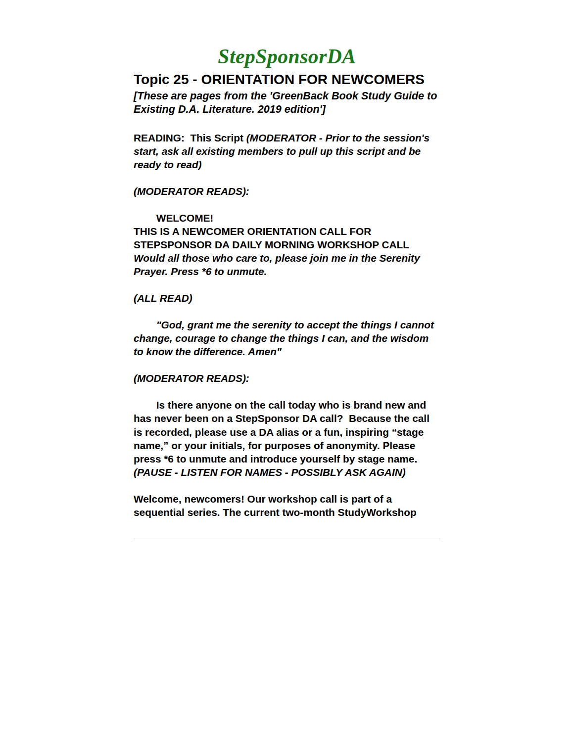StepSponsorDA
Topic 25 - ORIENTATION FOR NEWCOMERS
[These are pages from the 'GreenBack Book Study Guide to Existing D.A. Literature. 2019 edition']
READING: This Script (MODERATOR - Prior to the session's start, ask all existing members to pull up this script and be ready to read)
(MODERATOR READS):
WELCOME!
THIS IS A NEWCOMER ORIENTATION CALL FOR STEPSPONSOR DA DAILY MORNING WORKSHOP CALL
Would all those who care to, please join me in the Serenity Prayer. Press *6 to unmute.
(ALL READ)
"God, grant me the serenity to accept the things I cannot change, courage to change the things I can, and the wisdom to know the difference. Amen"
(MODERATOR READS):
Is there anyone on the call today who is brand new and has never been on a StepSponsor DA call? Because the call is recorded, please use a DA alias or a fun, inspiring “stage name,” or your initials, for purposes of anonymity. Please press *6 to unmute and introduce yourself by stage name. (PAUSE - LISTEN FOR NAMES - POSSIBLY ASK AGAIN)
Welcome, newcomers! Our workshop call is part of a sequential series. The current two-month StudyWorkshop